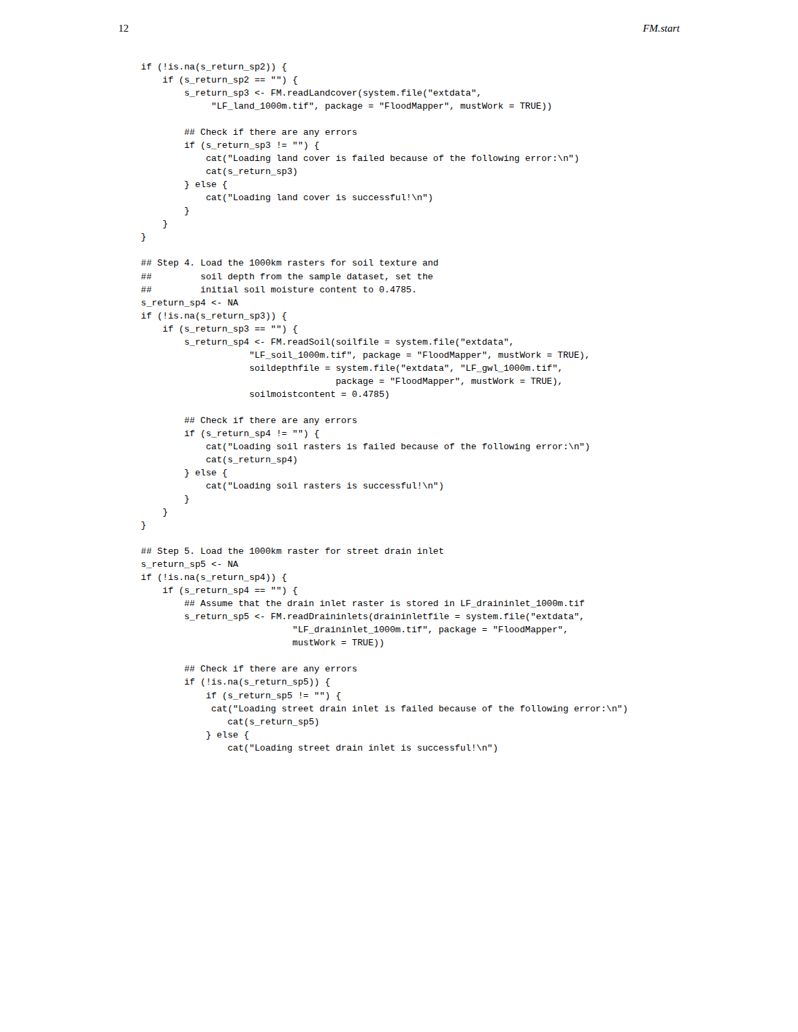12 FM.start
if (!is.na(s_return_sp2)) {
    if (s_return_sp2 == "") {
        s_return_sp3 <- FM.readLandcover(system.file("extdata",
             "LF_land_1000m.tif", package = "FloodMapper", mustWork = TRUE))

        ## Check if there are any errors
        if (s_return_sp3 != "") {
            cat("Loading land cover is failed because of the following error:\n")
            cat(s_return_sp3)
        } else {
            cat("Loading land cover is successful!\n")
        }
    }
}

## Step 4. Load the 1000km rasters for soil texture and
##         soil depth from the sample dataset, set the
##         initial soil moisture content to 0.4785.
s_return_sp4 <- NA
if (!is.na(s_return_sp3)) {
    if (s_return_sp3 == "") {
        s_return_sp4 <- FM.readSoil(soilfile = system.file("extdata",
                    "LF_soil_1000m.tif", package = "FloodMapper", mustWork = TRUE),
                    soildepthfile = system.file("extdata", "LF_gwl_1000m.tif",
                                    package = "FloodMapper", mustWork = TRUE),
                    soilmoistcontent = 0.4785)

        ## Check if there are any errors
        if (s_return_sp4 != "") {
            cat("Loading soil rasters is failed because of the following error:\n")
            cat(s_return_sp4)
        } else {
            cat("Loading soil rasters is successful!\n")
        }
    }
}

## Step 5. Load the 1000km raster for street drain inlet
s_return_sp5 <- NA
if (!is.na(s_return_sp4)) {
    if (s_return_sp4 == "") {
        ## Assume that the drain inlet raster is stored in LF_draininlet_1000m.tif
        s_return_sp5 <- FM.readDraininlets(draininletfile = system.file("extdata",
                            "LF_draininlet_1000m.tif", package = "FloodMapper",
                            mustWork = TRUE))

        ## Check if there are any errors
        if (!is.na(s_return_sp5)) {
            if (s_return_sp5 != "") {
             cat("Loading street drain inlet is failed because of the following error:\n")
                cat(s_return_sp5)
            } else {
                cat("Loading street drain inlet is successful!\n")